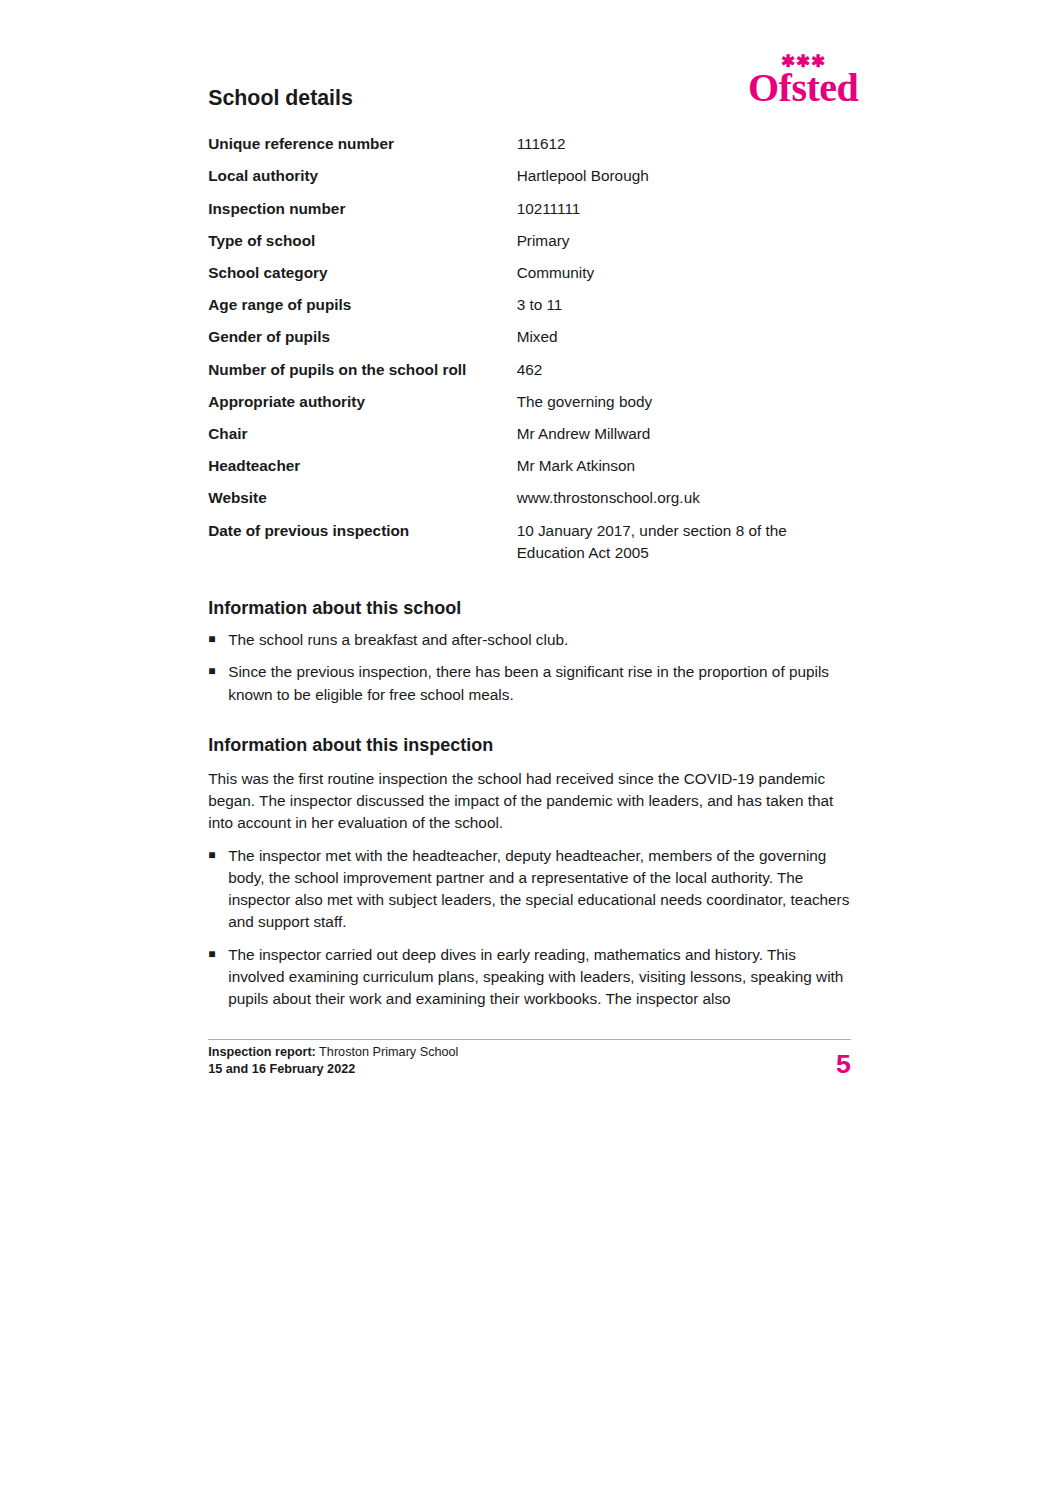✱✱✱
Ofsted
School details
| Unique reference number | 111612 |
| Local authority | Hartlepool Borough |
| Inspection number | 10211111 |
| Type of school | Primary |
| School category | Community |
| Age range of pupils | 3 to 11 |
| Gender of pupils | Mixed |
| Number of pupils on the school roll | 462 |
| Appropriate authority | The governing body |
| Chair | Mr Andrew Millward |
| Headteacher | Mr Mark Atkinson |
| Website | www.throstonschool.org.uk |
| Date of previous inspection | 10 January 2017, under section 8 of the Education Act 2005 |
Information about this school
The school runs a breakfast and after-school club.
Since the previous inspection, there has been a significant rise in the proportion of pupils known to be eligible for free school meals.
Information about this inspection
This was the first routine inspection the school had received since the COVID-19 pandemic began. The inspector discussed the impact of the pandemic with leaders, and has taken that into account in her evaluation of the school.
The inspector met with the headteacher, deputy headteacher, members of the governing body, the school improvement partner and a representative of the local authority. The inspector also met with subject leaders, the special educational needs coordinator, teachers and support staff.
The inspector carried out deep dives in early reading, mathematics and history. This involved examining curriculum plans, speaking with leaders, visiting lessons, speaking with pupils about their work and examining their workbooks. The inspector also
Inspection report: Throston Primary School
15 and 16 February 2022
5